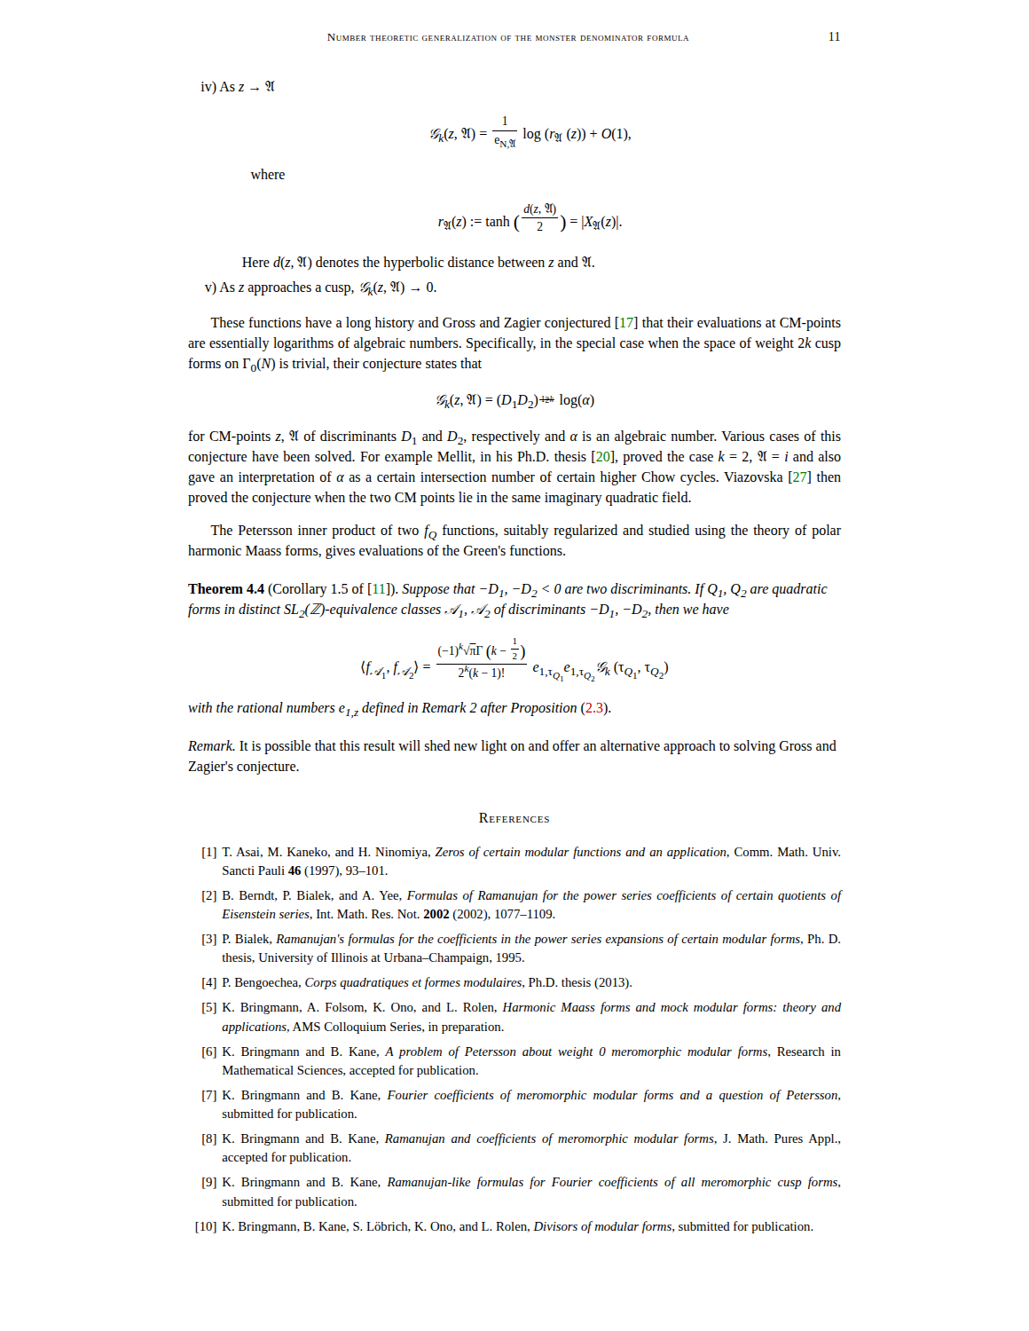Number theoretic generalization of the monster denominator formula 11
iv) As z → 𝔄
𝒢k(z, 𝔄) = 1 eN,𝔄 log (r𝔄 (z)) + O(1),
where
r𝔄(z) := tanh (d(z, 𝔄) 2) = |X𝔄(z)|.
Here d(z, 𝔄) denotes the hyperbolic distance between z and 𝔄.
v) As z approaches a cusp, 𝒢k(z, 𝔄) → 0.
These functions have a long history and Gross and Zagier conjectured [17] that their evaluations at CM-points are essentially logarithms of algebraic numbers. Specifically, in the special case when the space of weight 2k cusp forms on Γ0(N) is trivial, their conjecture states that
𝒢k(z, 𝔄) = (D1D2)1−k 2 log(α)
for CM-points z, 𝔄 of discriminants D1 and D2, respectively and α is an algebraic number. Various cases of this conjecture have been solved. For example Mellit, in his Ph.D. thesis [20], proved the case k = 2, 𝔄 = i and also gave an interpretation of α as a certain intersection number of certain higher Chow cycles. Viazovska [27] then proved the conjecture when the two CM points lie in the same imaginary quadratic field.
The Petersson inner product of two fQ functions, suitably regularized and studied using the theory of polar harmonic Maass forms, gives evaluations of the Green's functions.
Theorem 4.4 (Corollary 1.5 of [11]). Suppose that −D1, −D2 < 0 are two discriminants. If Q1, Q2 are quadratic forms in distinct SL2(ℤ)-equivalence classes 𝒜1, 𝒜2 of discriminants −D1, −D2, then we have
⟨f𝒜1, f𝒜2⟩ = (−1)k√π Γ (k − 12) 2k(k − 1)! e1,τQ1e1,τQ2𝒢k (τQ1, τQ2)
with the rational numbers e1,z defined in Remark 2 after Proposition (2.3).
Remark. It is possible that this result will shed new light on and offer an alternative approach to solving Gross and Zagier's conjecture.
References
[1] T. Asai, M. Kaneko, and H. Ninomiya, Zeros of certain modular functions and an application, Comm. Math. Univ. Sancti Pauli 46 (1997), 93–101.
[2] B. Berndt, P. Bialek, and A. Yee, Formulas of Ramanujan for the power series coefficients of certain quotients of Eisenstein series, Int. Math. Res. Not. 2002 (2002), 1077–1109.
[3] P. Bialek, Ramanujan's formulas for the coefficients in the power series expansions of certain modular forms, Ph. D. thesis, University of Illinois at Urbana–Champaign, 1995.
[4] P. Bengoechea, Corps quadratiques et formes modulaires, Ph.D. thesis (2013).
[5] K. Bringmann, A. Folsom, K. Ono, and L. Rolen, Harmonic Maass forms and mock modular forms: theory and applications, AMS Colloquium Series, in preparation.
[6] K. Bringmann and B. Kane, A problem of Petersson about weight 0 meromorphic modular forms, Research in Mathematical Sciences, accepted for publication.
[7] K. Bringmann and B. Kane, Fourier coefficients of meromorphic modular forms and a question of Petersson, submitted for publication.
[8] K. Bringmann and B. Kane, Ramanujan and coefficients of meromorphic modular forms, J. Math. Pures Appl., accepted for publication.
[9] K. Bringmann and B. Kane, Ramanujan-like formulas for Fourier coefficients of all meromorphic cusp forms, submitted for publication.
[10] K. Bringmann, B. Kane, S. Löbrich, K. Ono, and L. Rolen, Divisors of modular forms, submitted for publication.